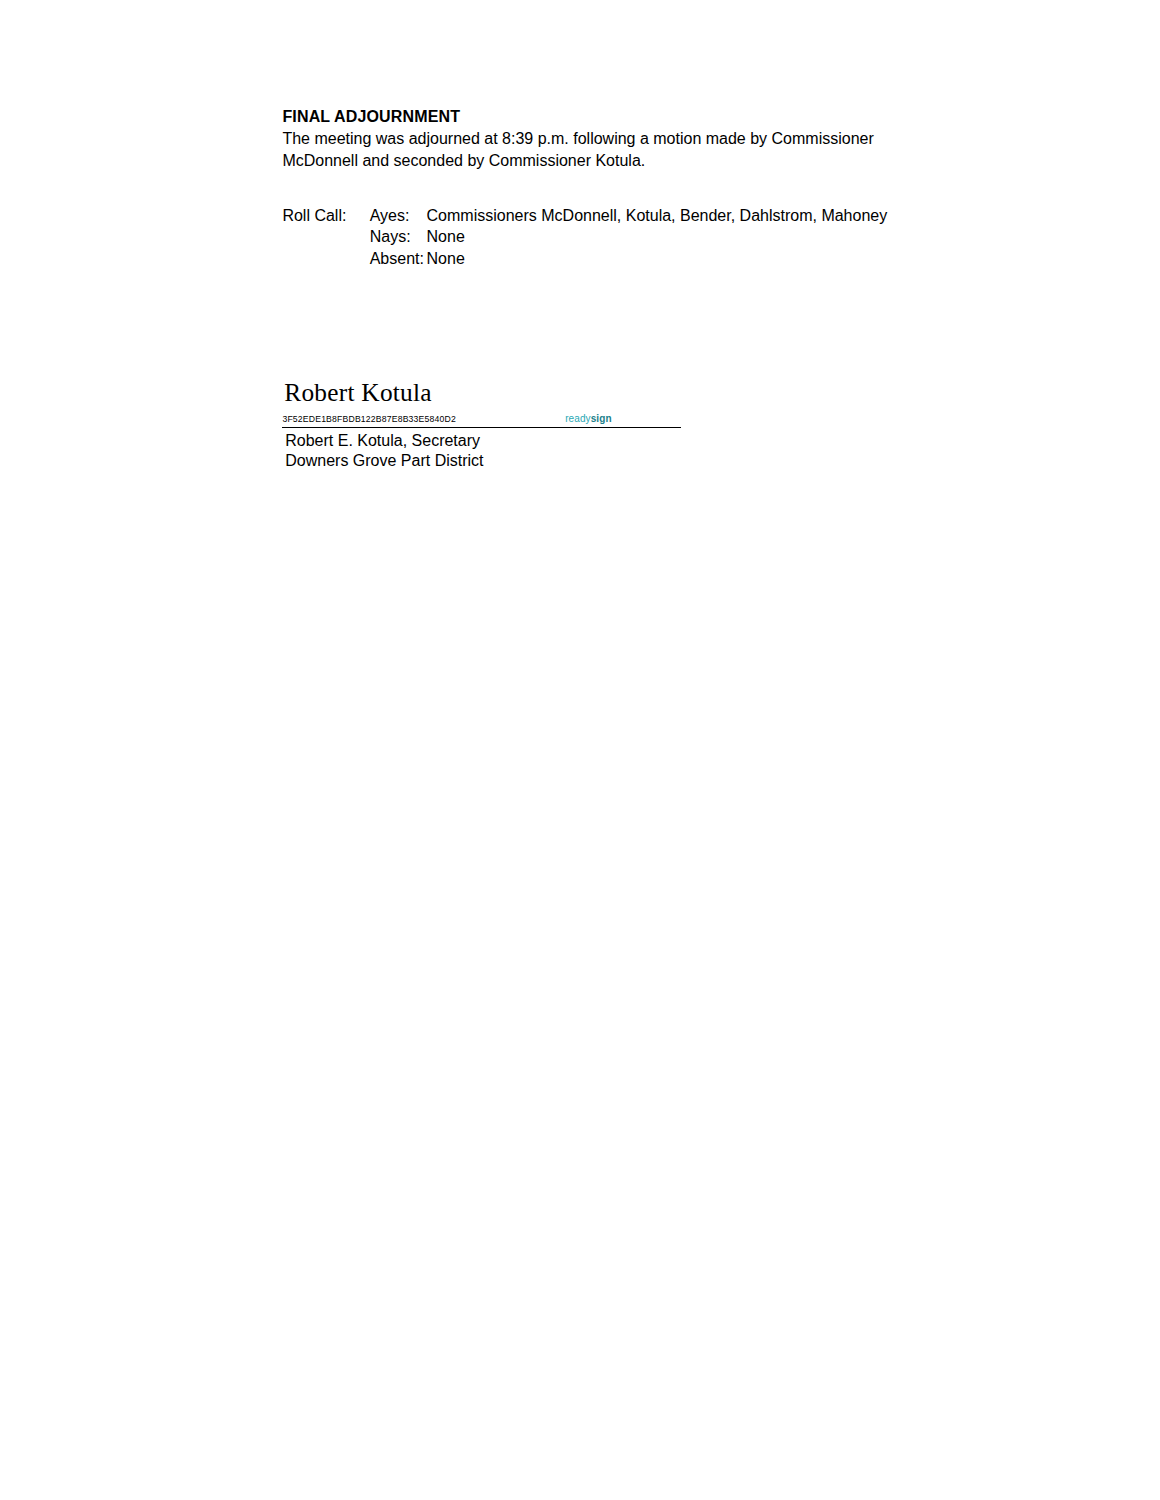FINAL ADJOURNMENT
The meeting was adjourned at 8:39 p.m. following a motion made by Commissioner McDonnell and seconded by Commissioner Kotula.
| Roll Call: | Ayes: | Commissioners McDonnell, Kotula, Bender, Dahlstrom, Mahoney |
| | Nays: | None |
| | Absent: | None |
Robert Kotula
3F52EDE1B8FBDB122B87E8B33E5840D2 readysign
Robert E. Kotula, Secretary
Downers Grove Part District